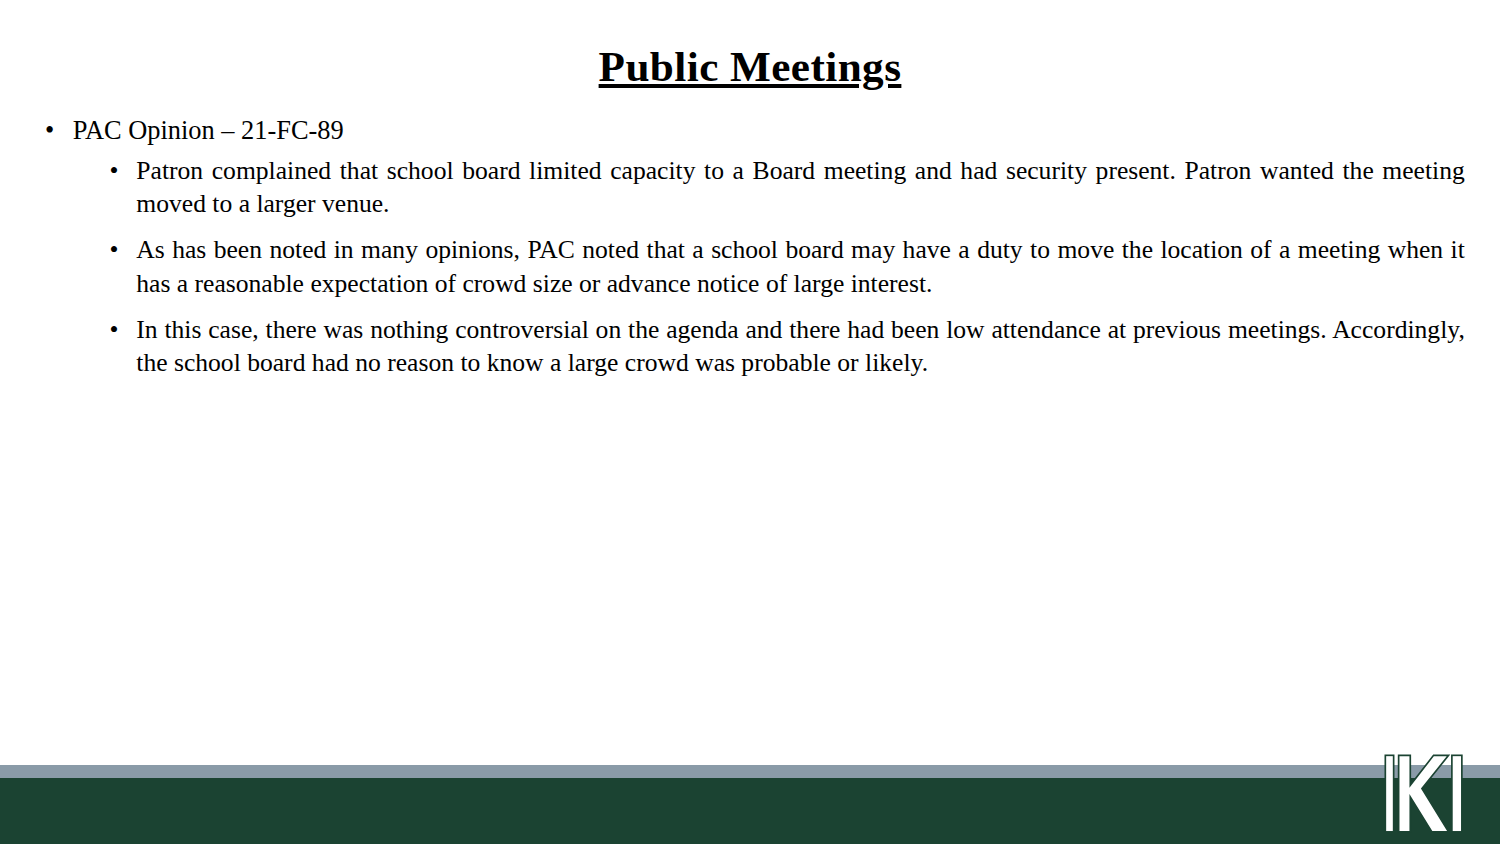Public Meetings
PAC Opinion – 21-FC-89
Patron complained that school board limited capacity to a Board meeting and had security present. Patron wanted the meeting moved to a larger venue.
As has been noted in many opinions, PAC noted that a school board may have a duty to move the location of a meeting when it has a reasonable expectation of crowd size or advance notice of large interest.
In this case, there was nothing controversial on the agenda and there had been low attendance at previous meetings. Accordingly, the school board had no reason to know a large crowd was probable or likely.